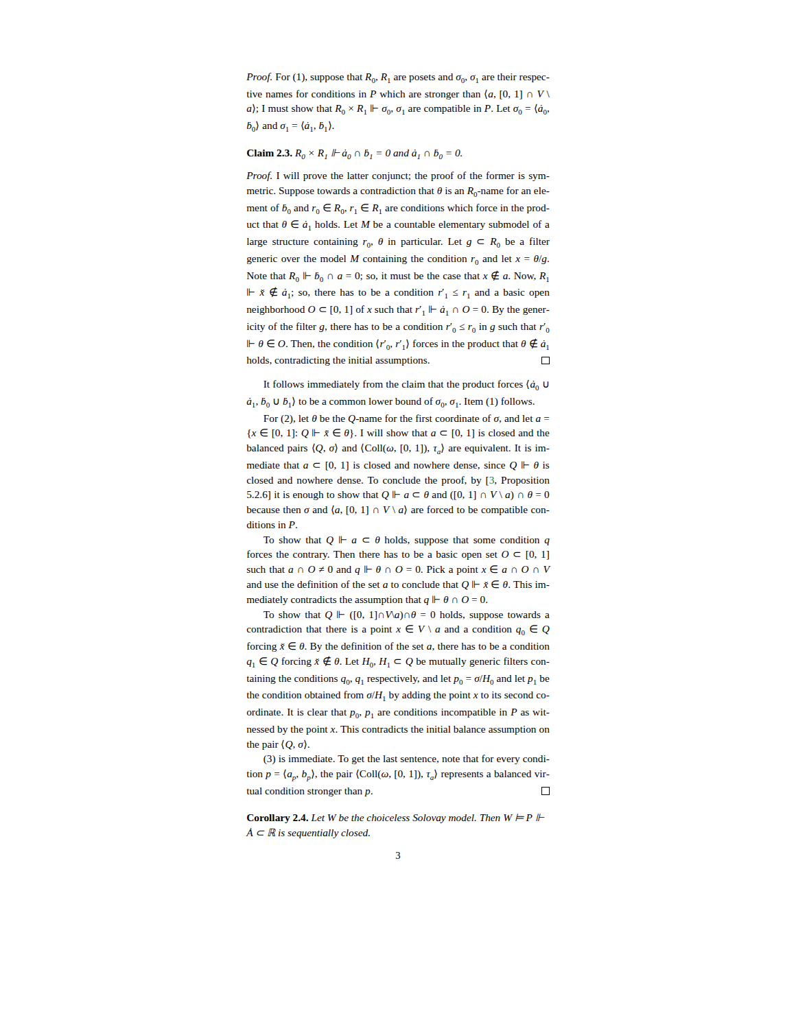Proof. For (1), suppose that R0, R1 are posets and σ0, σ1 are their respective names for conditions in P which are stronger than ⟨a, [0, 1] ∩ V \ a⟩; I must show that R0 × R1 ⊩ σ0, σ1 are compatible in P. Let σ0 = ⟨ȧ0, ḃ0⟩ and σ1 = ⟨ȧ1, ḃ1⟩.
Claim 2.3. R0 × R1 ⊩ ȧ0 ∩ ḃ1 = 0 and ȧ1 ∩ ḃ0 = 0.
Proof. I will prove the latter conjunct; the proof of the former is symmetric. Suppose towards a contradiction that θ is an R0-name for an element of ḃ0 and r0 ∈ R0, r1 ∈ R1 are conditions which force in the product that θ ∈ ȧ1 holds. Let M be a countable elementary submodel of a large structure containing r0, θ in particular. Let g ⊂ R0 be a filter generic over the model M containing the condition r0 and let x = θ/g. Note that R0 ⊩ ḃ0 ∩ a = 0; so, it must be the case that x ∉ a. Now, R1 ⊩ x̌ ∉ ȧ1; so, there has to be a condition r′1 ≤ r1 and a basic open neighborhood O ⊂ [0, 1] of x such that r′1 ⊩ ȧ1 ∩ O = 0. By the genericity of the filter g, there has to be a condition r′0 ≤ r0 in g such that r′0 ⊩ θ ∈ O. Then, the condition ⟨r′0, r′1⟩ forces in the product that θ ∉ ȧ1 holds, contradicting the initial assumptions.
It follows immediately from the claim that the product forces ⟨ȧ0 ∪ ȧ1, ḃ0 ∪ ḃ1⟩ to be a common lower bound of σ0, σ1. Item (1) follows.
For (2), let θ be the Q-name for the first coordinate of σ, and let a = {x ∈ [0, 1]: Q ⊩ x̌ ∈ θ}. I will show that a ⊂ [0, 1] is closed and the balanced pairs ⟨Q, σ⟩ and ⟨Coll(ω, [0, 1]), τa⟩ are equivalent. It is immediate that a ⊂ [0, 1] is closed and nowhere dense, since Q ⊩ θ is closed and nowhere dense. To conclude the proof, by [3, Proposition 5.2.6] it is enough to show that Q ⊩ a ⊂ θ and ([0, 1] ∩ V \ a) ∩ θ = 0 because then σ and ⟨a, [0, 1] ∩ V \ a⟩ are forced to be compatible conditions in P.
To show that Q ⊩ a ⊂ θ holds, suppose that some condition q forces the contrary. Then there has to be a basic open set O ⊂ [0, 1] such that a ∩ O ≠ 0 and q ⊩ θ ∩ O = 0. Pick a point x ∈ a ∩ O ∩ V and use the definition of the set a to conclude that Q ⊩ x̌ ∈ θ. This immediately contradicts the assumption that q ⊩ θ ∩ O = 0.
To show that Q ⊩ ([0, 1]∩V\a)∩θ = 0 holds, suppose towards a contradiction that there is a point x ∈ V \ a and a condition q0 ∈ Q forcing x̌ ∈ θ. By the definition of the set a, there has to be a condition q1 ∈ Q forcing x̌ ∉ θ. Let H0, H1 ⊂ Q be mutually generic filters containing the conditions q0, q1 respectively, and let p0 = σ/H0 and let p1 be the condition obtained from σ/H1 by adding the point x to its second coordinate. It is clear that p0, p1 are conditions incompatible in P as witnessed by the point x. This contradicts the initial balance assumption on the pair ⟨Q, σ⟩.
(3) is immediate. To get the last sentence, note that for every condition p = ⟨ap, bp⟩, the pair ⟨Coll(ω, [0, 1]), τa⟩ represents a balanced virtual condition stronger than p.
Corollary 2.4. Let W be the choiceless Solovay model. Then W ⊨ P ⊩ Ȧ ⊂ ℝ is sequentially closed.
3